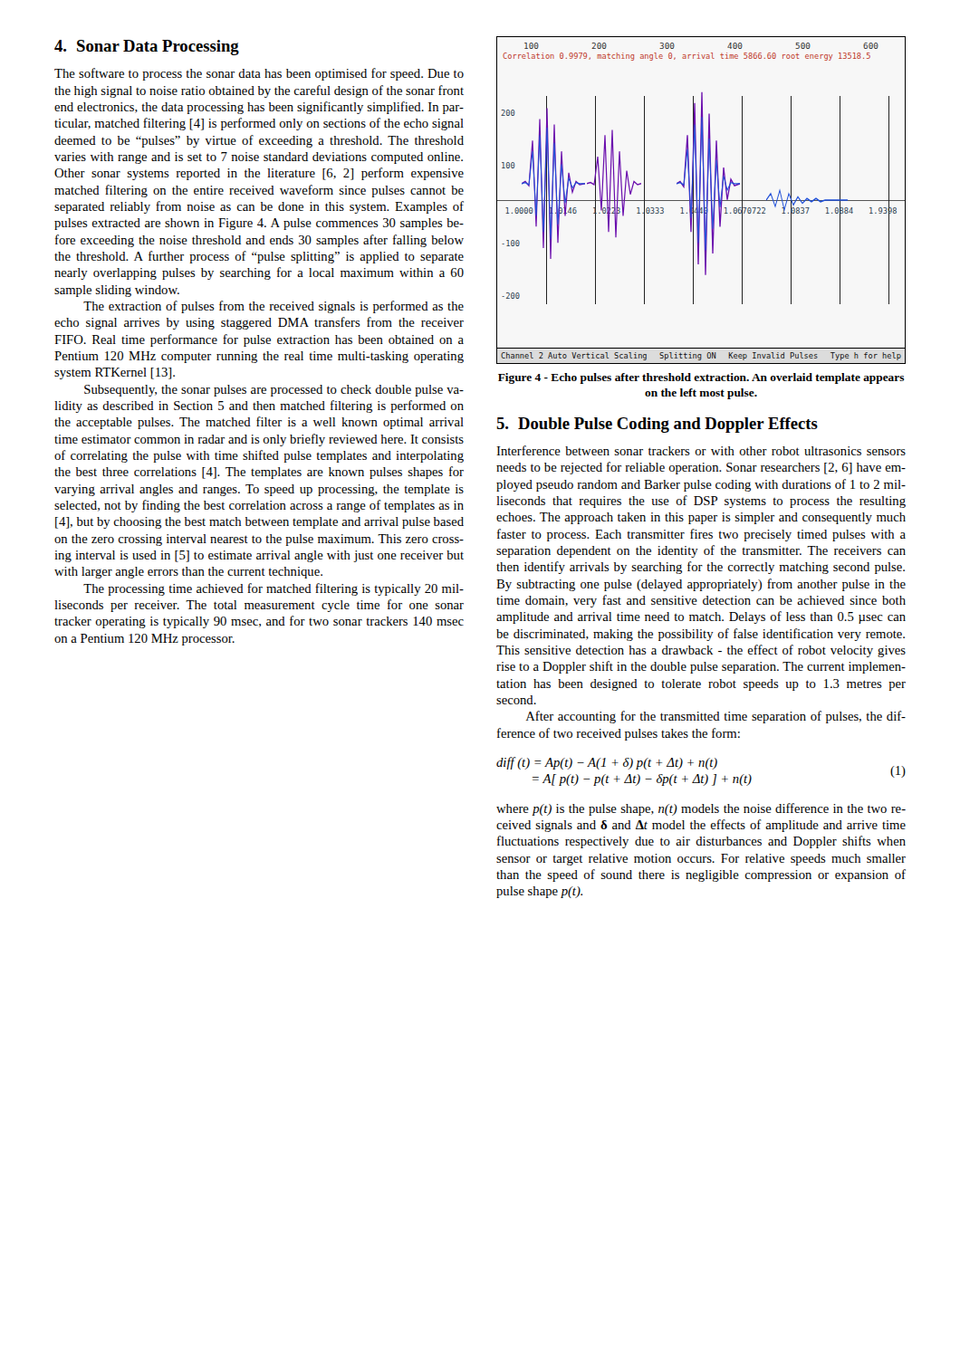4. Sonar Data Processing
The software to process the sonar data has been optimised for speed. Due to the high signal to noise ratio obtained by the careful design of the sonar front end electronics, the data processing has been significantly simplified. In particular, matched filtering [4] is performed only on sections of the echo signal deemed to be “pulses” by virtue of exceeding a threshold. The threshold varies with range and is set to 7 noise standard deviations computed online. Other sonar systems reported in the literature [6, 2] perform expensive matched filtering on the entire received waveform since pulses cannot be separated reliably from noise as can be done in this system. Examples of pulses extracted are shown in Figure 4. A pulse commences 30 samples before exceeding the noise threshold and ends 30 samples after falling below the threshold. A further process of “pulse splitting” is applied to separate nearly overlapping pulses by searching for a local maximum within a 60 sample sliding window.
The extraction of pulses from the received signals is performed as the echo signal arrives by using staggered DMA transfers from the receiver FIFO. Real time performance for pulse extraction has been obtained on a Pentium 120 MHz computer running the real time multi-tasking operating system RTKernel [13].
Subsequently, the sonar pulses are processed to check double pulse validity as described in Section 5 and then matched filtering is performed on the acceptable pulses. The matched filter is a well known optimal arrival time estimator common in radar and is only briefly reviewed here. It consists of correlating the pulse with time shifted pulse templates and interpolating the best three correlations [4]. The templates are known pulses shapes for varying arrival angles and ranges. To speed up processing, the template is selected, not by finding the best correlation across a range of templates as in [4], but by choosing the best match between template and arrival pulse based on the zero crossing interval nearest to the pulse maximum. This zero crossing interval is used in [5] to estimate arrival angle with just one receiver but with larger angle errors than the current technique.
The processing time achieved for matched filtering is typically 20 milliseconds per receiver. The total measurement cycle time for one sonar tracker operating is typically 90 msec, and for two sonar trackers 140 msec on a Pentium 120 MHz processor.
100200300400500600
Correlation 0.9979, matching angle 0, arrival time 5866.60 root energy 13518.5
200
100
-100
-200
1.00001.01461.02231.03331.04401.06707221.08371.08841.9398
Channel 2 Auto Vertical Scaling Splitting ON Keep Invalid Pulses Type h for help
Figure 4 - Echo pulses after threshold extraction. An overlaid template appears on the left most pulse.
5. Double Pulse Coding and Doppler Effects
Interference between sonar trackers or with other robot ultrasonics sensors needs to be rejected for reliable operation. Sonar researchers [2, 6] have employed pseudo random and Barker pulse coding with durations of 1 to 2 milliseconds that requires the use of DSP systems to process the resulting echoes. The approach taken in this paper is simpler and consequently much faster to process. Each transmitter fires two precisely timed pulses with a separation dependent on the identity of the transmitter. The receivers can then identify arrivals by searching for the correctly matching second pulse. By subtracting one pulse (delayed appropriately) from another pulse in the time domain, very fast and sensitive detection can be achieved since both amplitude and arrival time need to match. Delays of less than 0.5 µsec can be discriminated, making the possibility of false identification very remote. This sensitive detection has a drawback - the effect of robot velocity gives rise to a Doppler shift in the double pulse separation. The current implementation has been designed to tolerate robot speeds up to 1.3 metres per second.
After accounting for the transmitted time separation of pulses, the difference of two received pulses takes the form:
diff (t) = Ap(t) − A(1 + δ) p(t + Δt) + n(t)
= A[ p(t) − p(t + Δt) − δp(t + Δt) ] + n(t)
(1)
where p(t) is the pulse shape, n(t) models the noise difference in the two received signals and δ and Δt model the effects of amplitude and arrive time fluctuations respectively due to air disturbances and Doppler shifts when sensor or target relative motion occurs. For relative speeds much smaller than the speed of sound there is negligible compression or expansion of pulse shape p(t).